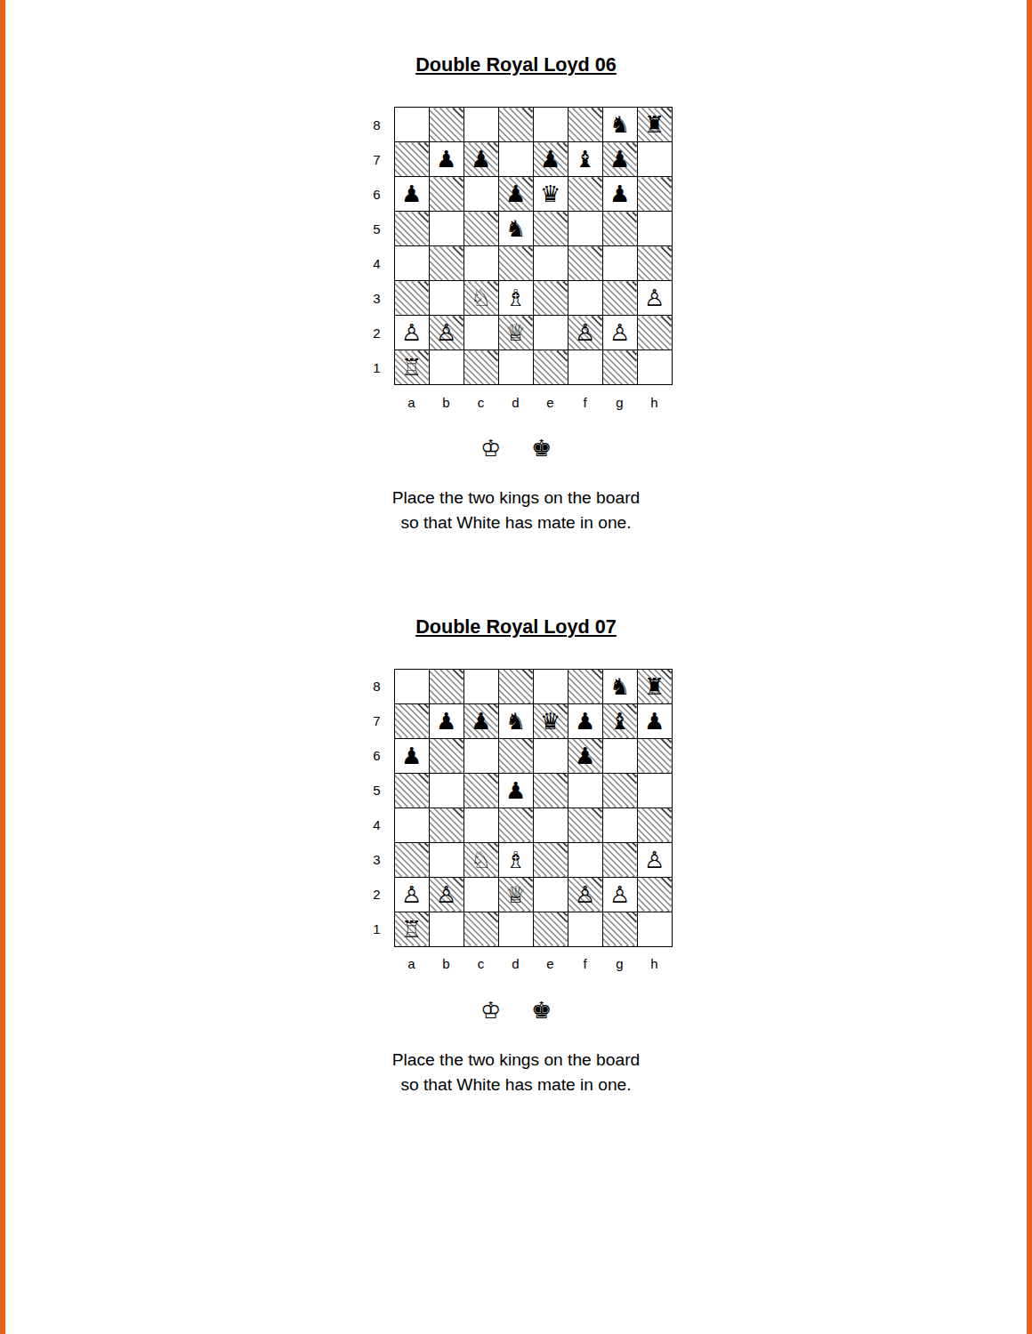Double Royal Loyd 06
| 8 | | | | | | | ♞ | ♜ |
| 7 | | ♟ | ♟ | | ♟ | ♝ | ♟ | |
| 6 | ♟ | | | ♟ | ♛ | | ♟ | |
| 5 | | | | ♞ | | | | |
| 4 | | | | | | | | |
| 3 | | | ♘ | ♗ | | | | ♙ |
| 2 | ♙ | ♙ | | ♕ | | ♙ | ♙ | |
| 1 | ♖ | | | | | | | |
| | a | b | c | d | e | f | g | h |
♔♚
Place the two kings on the board
so that White has mate in one.
Double Royal Loyd 07
| 8 | | | | | | | ♞ | ♜ |
| 7 | | ♟ | ♟ | ♞ | ♛ | ♟ | ♝ | ♟ |
| 6 | ♟ | | | | | ♟ | | |
| 5 | | | | ♟ | | | | |
| 4 | | | | | | | | |
| 3 | | | ♘ | ♗ | | | | ♙ |
| 2 | ♙ | ♙ | | ♕ | | ♙ | ♙ | |
| 1 | ♖ | | | | | | | |
| | a | b | c | d | e | f | g | h |
♔♚
Place the two kings on the board
so that White has mate in one.